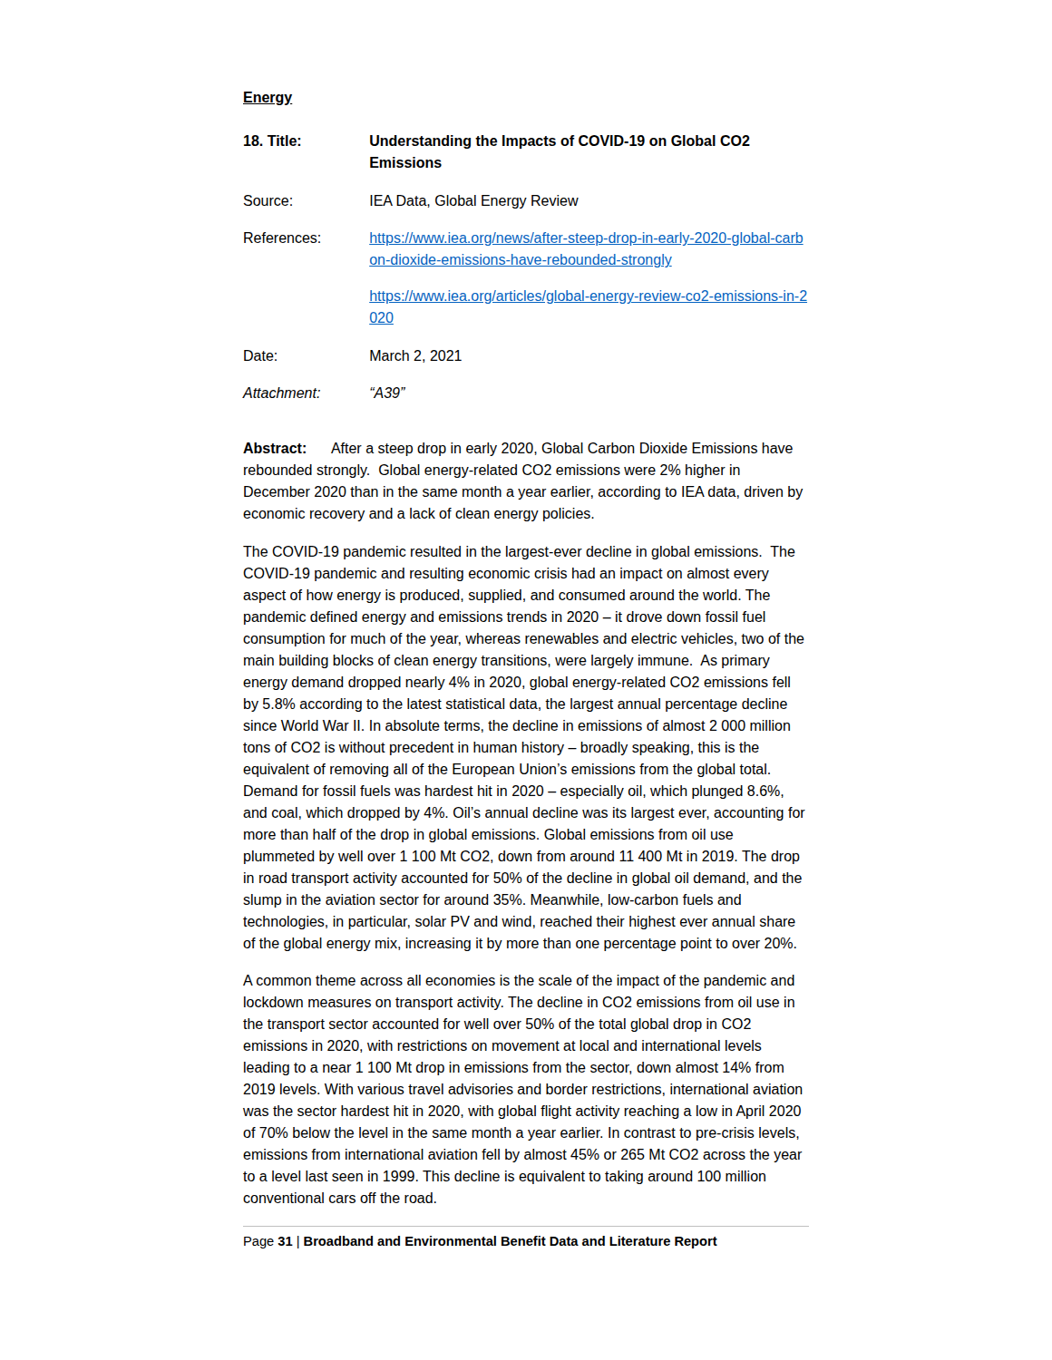Energy
| 18. Title: | Understanding the Impacts of COVID-19 on Global CO2 Emissions |
| Source: | IEA Data, Global Energy Review |
| References: | https://www.iea.org/news/after-steep-drop-in-early-2020-global-carbon-dioxide-emissions-have-rebounded-strongly https://www.iea.org/articles/global-energy-review-co2-emissions-in-2020 |
| Date: | March 2, 2021 |
| Attachment: | “A39” |
Abstract: After a steep drop in early 2020, Global Carbon Dioxide Emissions have rebounded strongly. Global energy-related CO2 emissions were 2% higher in December 2020 than in the same month a year earlier, according to IEA data, driven by economic recovery and a lack of clean energy policies.
The COVID-19 pandemic resulted in the largest-ever decline in global emissions. The COVID-19 pandemic and resulting economic crisis had an impact on almost every aspect of how energy is produced, supplied, and consumed around the world. The pandemic defined energy and emissions trends in 2020 – it drove down fossil fuel consumption for much of the year, whereas renewables and electric vehicles, two of the main building blocks of clean energy transitions, were largely immune. As primary energy demand dropped nearly 4% in 2020, global energy-related CO2 emissions fell by 5.8% according to the latest statistical data, the largest annual percentage decline since World War II. In absolute terms, the decline in emissions of almost 2 000 million tons of CO2 is without precedent in human history – broadly speaking, this is the equivalent of removing all of the European Union’s emissions from the global total. Demand for fossil fuels was hardest hit in 2020 – especially oil, which plunged 8.6%, and coal, which dropped by 4%. Oil’s annual decline was its largest ever, accounting for more than half of the drop in global emissions. Global emissions from oil use plummeted by well over 1 100 Mt CO2, down from around 11 400 Mt in 2019. The drop in road transport activity accounted for 50% of the decline in global oil demand, and the slump in the aviation sector for around 35%. Meanwhile, low-carbon fuels and technologies, in particular, solar PV and wind, reached their highest ever annual share of the global energy mix, increasing it by more than one percentage point to over 20%.
A common theme across all economies is the scale of the impact of the pandemic and lockdown measures on transport activity. The decline in CO2 emissions from oil use in the transport sector accounted for well over 50% of the total global drop in CO2 emissions in 2020, with restrictions on movement at local and international levels leading to a near 1 100 Mt drop in emissions from the sector, down almost 14% from 2019 levels. With various travel advisories and border restrictions, international aviation was the sector hardest hit in 2020, with global flight activity reaching a low in April 2020 of 70% below the level in the same month a year earlier. In contrast to pre-crisis levels, emissions from international aviation fell by almost 45% or 265 Mt CO2 across the year to a level last seen in 1999. This decline is equivalent to taking around 100 million conventional cars off the road.
Page 31 | Broadband and Environmental Benefit Data and Literature Report